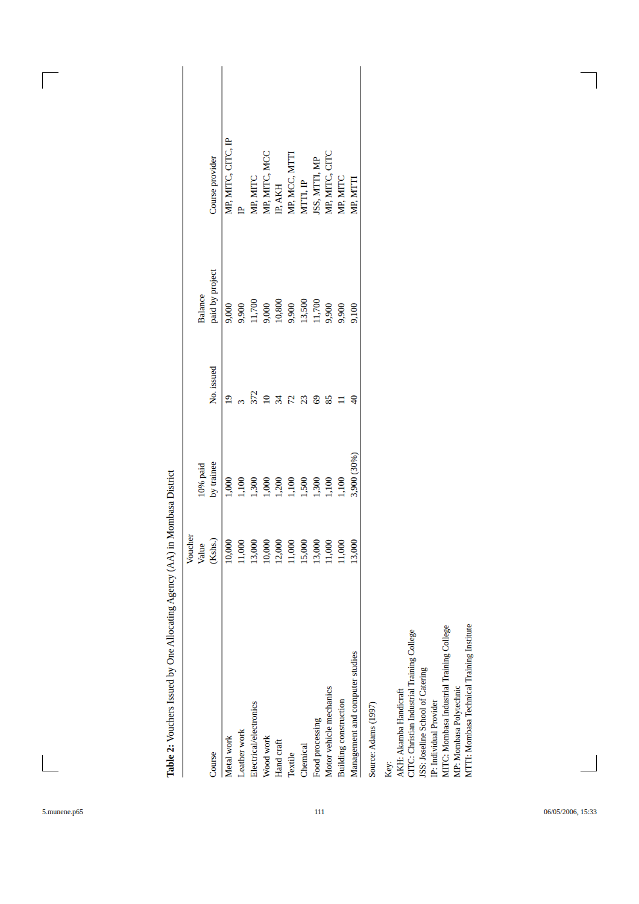Table 2: Vouchers Issued by One Allocating Agency (AA) in Mombasa District
| Course | Voucher Value (Kshs.) | 10% paid by trainee | No. issued | Balance paid by project | Course provider |
| --- | --- | --- | --- | --- | --- |
| Metal work | 10,000 | 1,000 | 19 | 9,000 | MP, MITC, CITC, IP |
| Leather work | 11,000 | 1,100 | 3 | 9,900 | IP |
| Electrical/electronics | 13,000 | 1,300 | 372 | 11,700 | MP, MITC |
| Wood work | 10,000 | 1,000 | 10 | 9,000 | MP, MITC, MCC |
| Hand craft | 12,000 | 1,200 | 34 | 10,800 | IP, AKH |
| Textile | 11,000 | 1,100 | 72 | 9,900 | MP, MCC, MTTI |
| Chemical | 15,000 | 1,500 | 23 | 13,500 | MTTI, IP |
| Food processing | 13,000 | 1,300 | 69 | 11,700 | JSS, MTTI, MP |
| Motor vehicle mechanics | 11,000 | 1,100 | 85 | 9,900 | MP, MITC, CITC |
| Building construction | 11,000 | 1,100 | 11 | 9,900 | MP, MITC |
| Management and computer studies | 13,000 | 3,900 (30%) | 40 | 9,100 | MP, MTTI |
Source: Adams (1997)
Key:
AKH: Akamba Handicraft
CITC: Christian Industrial Training College
JSS: Joseline School of Catering
IP: Individual Provider
MITC: Mombasa Industrial Training College
MP: Mombasa Polytechnic
MTTI: Mombasa Technical Training Institute
5.munene.p65 111 06/05/2006, 15:33